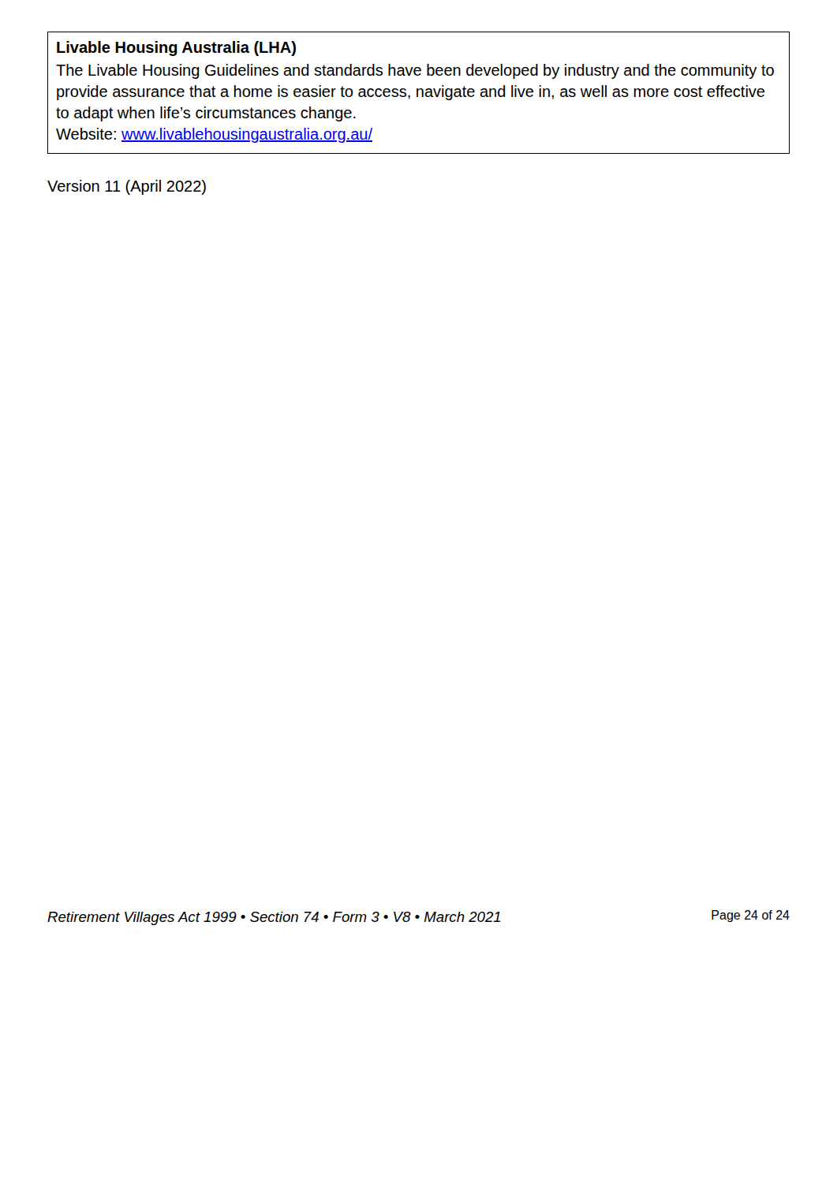Livable Housing Australia (LHA)
The Livable Housing Guidelines and standards have been developed by industry and the community to provide assurance that a home is easier to access, navigate and live in, as well as more cost effective to adapt when life’s circumstances change.
Website: www.livablehousingaustralia.org.au/
Version 11 (April 2022)
Retirement Villages Act 1999 • Section 74 • Form 3 • V8 • March 2021 Page 24 of 24